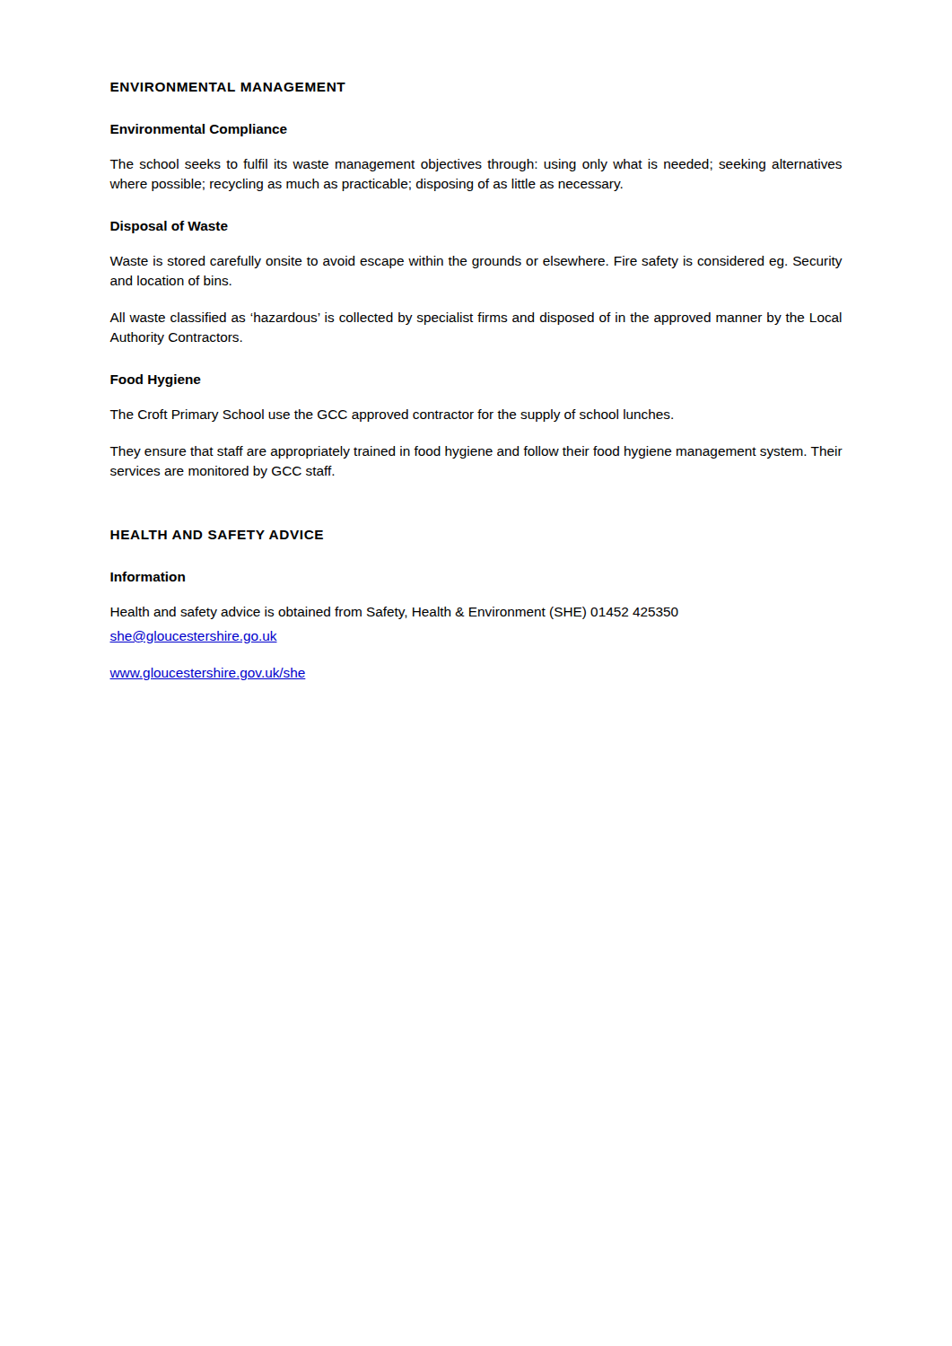ENVIRONMENTAL MANAGEMENT
Environmental Compliance
The school seeks to fulfil its waste management objectives through: using only what is needed; seeking alternatives where possible; recycling as much as practicable; disposing of as little as necessary.
Disposal of Waste
Waste is stored carefully onsite to avoid escape within the grounds or elsewhere. Fire safety is considered eg. Security and location of bins.
All waste classified as ‘hazardous’ is collected by specialist firms and disposed of in the approved manner by the Local Authority Contractors.
Food Hygiene
The Croft Primary School use the GCC approved contractor for the supply of school lunches.
They ensure that staff are appropriately trained in food hygiene and follow their food hygiene management system. Their services are monitored by GCC staff.
HEALTH AND SAFETY ADVICE
Information
Health and safety advice is obtained from Safety, Health & Environment (SHE) 01452 425350
she@gloucestershire.go.uk
www.gloucestershire.gov.uk/she